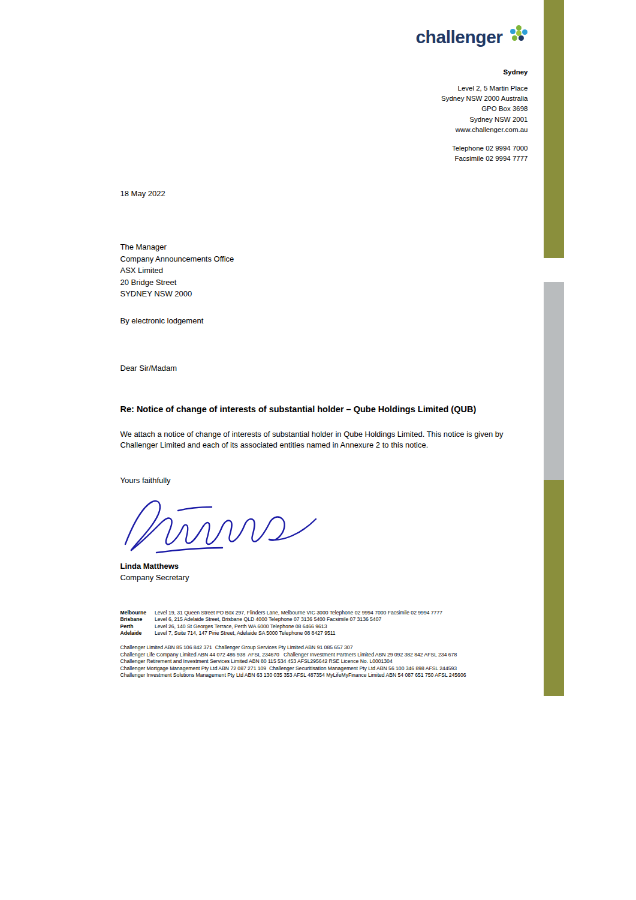challenger
Sydney
Level 2, 5 Martin Place
Sydney NSW 2000 Australia
GPO Box 3698
Sydney NSW 2001
www.challenger.com.au
Telephone 02 9994 7000
Facsimile 02 9994 7777
18 May 2022
The Manager
Company Announcements Office
ASX Limited
20 Bridge Street
SYDNEY NSW 2000
By electronic lodgement
Dear Sir/Madam
Re: Notice of change of interests of substantial holder – Qube Holdings Limited (QUB)
We attach a notice of change of interests of substantial holder in Qube Holdings Limited. This notice is given by Challenger Limited and each of its associated entities named in Annexure 2 to this notice.
Yours faithfully
Linda Matthews
Company Secretary
| Melbourne | Level 19, 31 Queen Street PO Box 297, Flinders Lane, Melbourne VIC 3000 Telephone 02 9994 7000 Facsimile 02 9994 7777 |
| Brisbane | Level 6, 215 Adelaide Street, Brisbane QLD 4000 Telephone 07 3136 5400 Facsimile 07 3136 5407 |
| Perth | Level 26, 140 St Georges Terrace, Perth WA 6000 Telephone 08 6466 9613 |
| Adelaide | Level 7, Suite 714, 147 Pirie Street, Adelaide SA 5000 Telephone 08 8427 9511 |
Challenger Limited ABN 85 106 842 371 Challenger Group Services Pty Limited ABN 91 085 657 307
Challenger Life Company Limited ABN 44 072 486 938 AFSL 234670 Challenger Investment Partners Limited ABN 29 092 382 842 AFSL 234 678
Challenger Retirement and Investment Services Limited ABN 80 115 534 453 AFSL295642 RSE Licence No. L0001304
Challenger Mortgage Management Pty Ltd ABN 72 087 271 109 Challenger Securitisation Management Pty Ltd ABN 56 100 346 898 AFSL 244593
Challenger Investment Solutions Management Pty Ltd ABN 63 130 035 353 AFSL 487354 MyLifeMyFinance Limited ABN 54 087 651 750 AFSL 245606